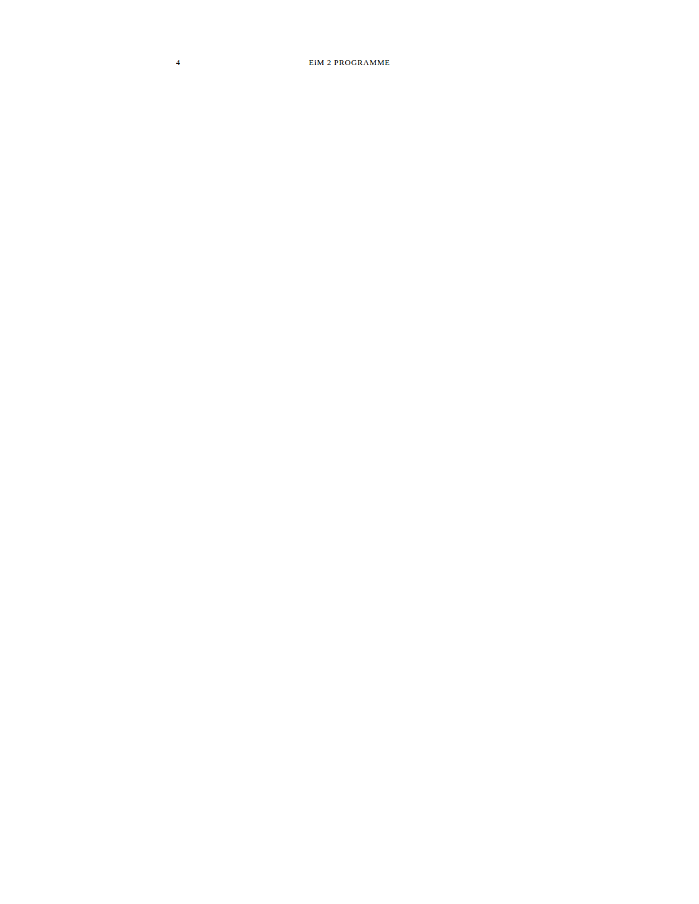4 EiM 2 PROGRAMME